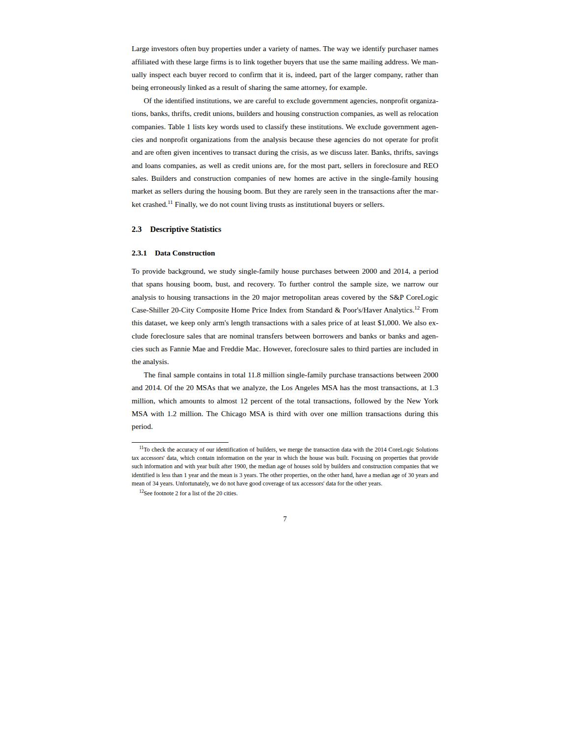Large investors often buy properties under a variety of names. The way we identify purchaser names affiliated with these large firms is to link together buyers that use the same mailing address. We manually inspect each buyer record to confirm that it is, indeed, part of the larger company, rather than being erroneously linked as a result of sharing the same attorney, for example.
Of the identified institutions, we are careful to exclude government agencies, nonprofit organizations, banks, thrifts, credit unions, builders and housing construction companies, as well as relocation companies. Table 1 lists key words used to classify these institutions. We exclude government agencies and nonprofit organizations from the analysis because these agencies do not operate for profit and are often given incentives to transact during the crisis, as we discuss later. Banks, thrifts, savings and loans companies, as well as credit unions are, for the most part, sellers in foreclosure and REO sales. Builders and construction companies of new homes are active in the single-family housing market as sellers during the housing boom. But they are rarely seen in the transactions after the market crashed.11 Finally, we do not count living trusts as institutional buyers or sellers.
2.3 Descriptive Statistics
2.3.1 Data Construction
To provide background, we study single-family house purchases between 2000 and 2014, a period that spans housing boom, bust, and recovery. To further control the sample size, we narrow our analysis to housing transactions in the 20 major metropolitan areas covered by the S&P CoreLogic Case-Shiller 20-City Composite Home Price Index from Standard & Poor's/Haver Analytics.12 From this dataset, we keep only arm's length transactions with a sales price of at least $1,000. We also exclude foreclosure sales that are nominal transfers between borrowers and banks or banks and agencies such as Fannie Mae and Freddie Mac. However, foreclosure sales to third parties are included in the analysis.
The final sample contains in total 11.8 million single-family purchase transactions between 2000 and 2014. Of the 20 MSAs that we analyze, the Los Angeles MSA has the most transactions, at 1.3 million, which amounts to almost 12 percent of the total transactions, followed by the New York MSA with 1.2 million. The Chicago MSA is third with over one million transactions during this period.
11To check the accuracy of our identification of builders, we merge the transaction data with the 2014 CoreLogic Solutions tax accessors' data, which contain information on the year in which the house was built. Focusing on properties that provide such information and with year built after 1900, the median age of houses sold by builders and construction companies that we identified is less than 1 year and the mean is 3 years. The other properties, on the other hand, have a median age of 30 years and mean of 34 years. Unfortunately, we do not have good coverage of tax accessors' data for the other years.
12See footnote 2 for a list of the 20 cities.
7